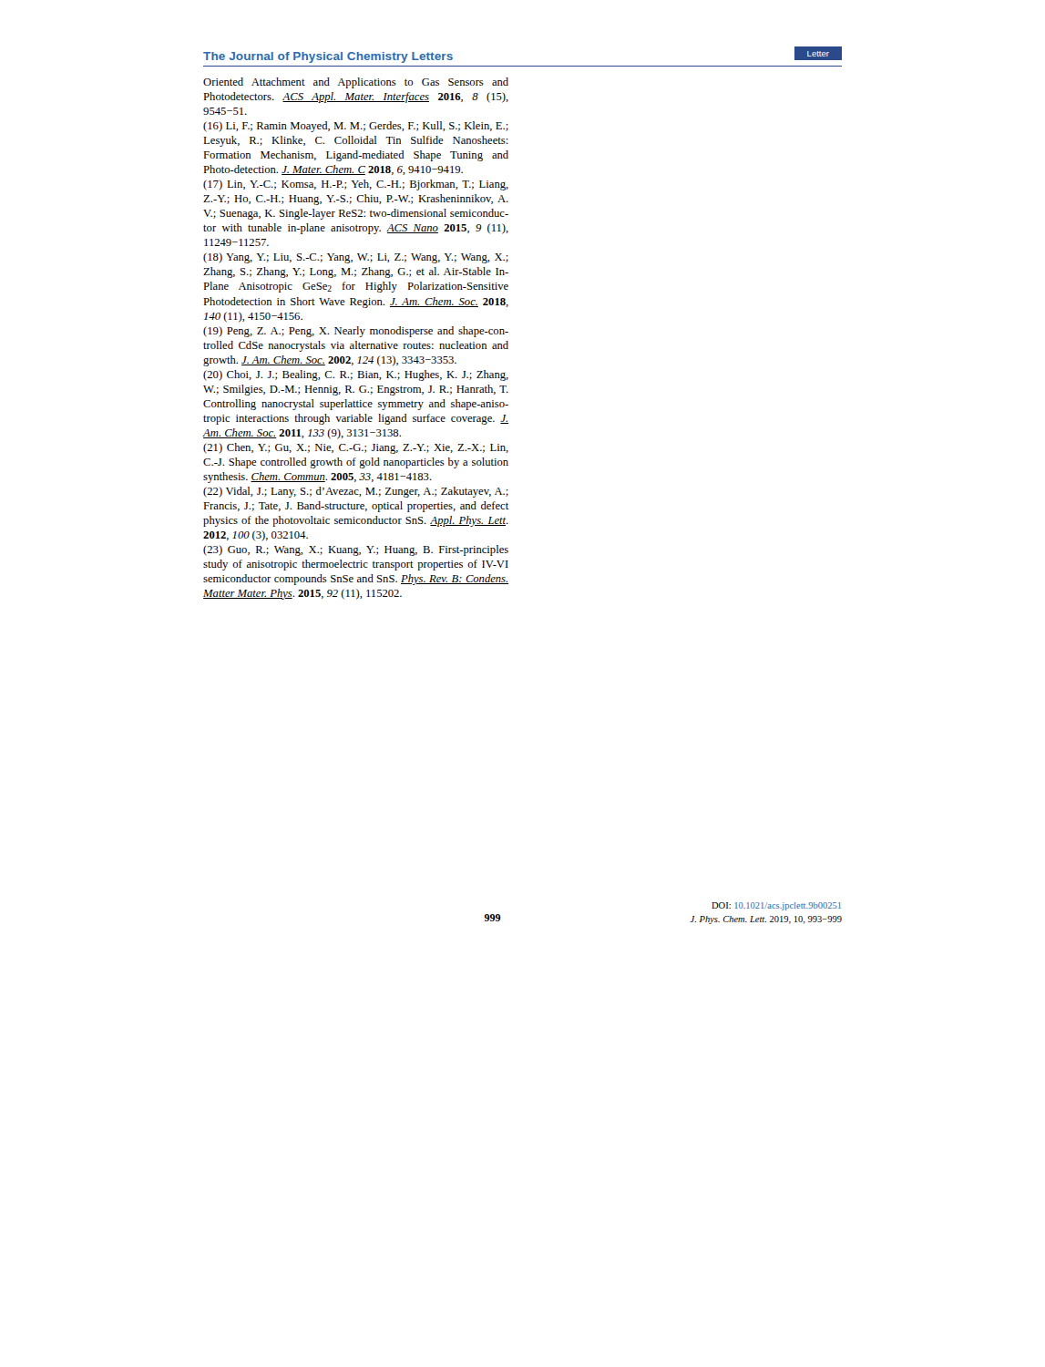The Journal of Physical Chemistry Letters
Letter
Oriented Attachment and Applications to Gas Sensors and Photodetectors. ACS Appl. Mater. Interfaces 2016, 8 (15), 9545−51.
(16) Li, F.; Ramin Moayed, M. M.; Gerdes, F.; Kull, S.; Klein, E.; Lesyuk, R.; Klinke, C. Colloidal Tin Sulfide Nanosheets: Formation Mechanism, Ligand-mediated Shape Tuning and Photo-detection. J. Mater. Chem. C 2018, 6, 9410−9419.
(17) Lin, Y.-C.; Komsa, H.-P.; Yeh, C.-H.; Bjorkman, T.; Liang, Z.-Y.; Ho, C.-H.; Huang, Y.-S.; Chiu, P.-W.; Krasheninnikov, A. V.; Suenaga, K. Single-layer ReS2: two-dimensional semiconductor with tunable in-plane anisotropy. ACS Nano 2015, 9 (11), 11249−11257.
(18) Yang, Y.; Liu, S.-C.; Yang, W.; Li, Z.; Wang, Y.; Wang, X.; Zhang, S.; Zhang, Y.; Long, M.; Zhang, G.; et al. Air-Stable In-Plane Anisotropic GeSe2 for Highly Polarization-Sensitive Photodetection in Short Wave Region. J. Am. Chem. Soc. 2018, 140 (11), 4150−4156.
(19) Peng, Z. A.; Peng, X. Nearly monodisperse and shape-controlled CdSe nanocrystals via alternative routes: nucleation and growth. J. Am. Chem. Soc. 2002, 124 (13), 3343−3353.
(20) Choi, J. J.; Bealing, C. R.; Bian, K.; Hughes, K. J.; Zhang, W.; Smilgies, D.-M.; Hennig, R. G.; Engstrom, J. R.; Hanrath, T. Controlling nanocrystal superlattice symmetry and shape-anisotropic interactions through variable ligand surface coverage. J. Am. Chem. Soc. 2011, 133 (9), 3131−3138.
(21) Chen, Y.; Gu, X.; Nie, C.-G.; Jiang, Z.-Y.; Xie, Z.-X.; Lin, C.-J. Shape controlled growth of gold nanoparticles by a solution synthesis. Chem. Commun. 2005, 33, 4181−4183.
(22) Vidal, J.; Lany, S.; d’Avezac, M.; Zunger, A.; Zakutayev, A.; Francis, J.; Tate, J. Band-structure, optical properties, and defect physics of the photovoltaic semiconductor SnS. Appl. Phys. Lett. 2012, 100 (3), 032104.
(23) Guo, R.; Wang, X.; Kuang, Y.; Huang, B. First-principles study of anisotropic thermoelectric transport properties of IV-VI semiconductor compounds SnSe and SnS. Phys. Rev. B: Condens. Matter Mater. Phys. 2015, 92 (11), 115202.
999
DOI: 10.1021/acs.jpclett.9b00251
J. Phys. Chem. Lett. 2019, 10, 993−999